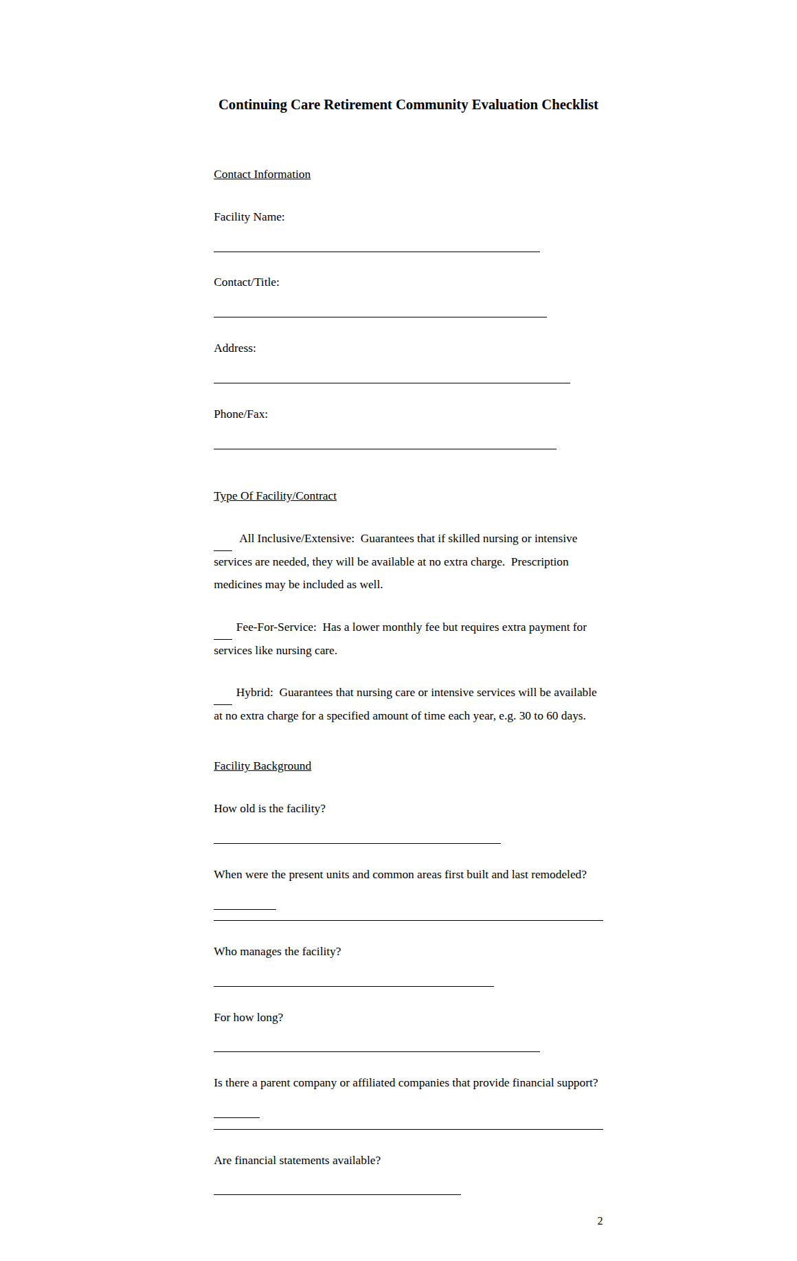Continuing Care Retirement Community Evaluation Checklist
Contact Information
Facility Name:
Contact/Title:
Address:
Phone/Fax:
Type Of Facility/Contract
All Inclusive/Extensive: Guarantees that if skilled nursing or intensive services are needed, they will be available at no extra charge. Prescription medicines may be included as well.
Fee-For-Service: Has a lower monthly fee but requires extra payment for services like nursing care.
Hybrid: Guarantees that nursing care or intensive services will be available at no extra charge for a specified amount of time each year, e.g. 30 to 60 days.
Facility Background
How old is the facility?
When were the present units and common areas first built and last remodeled?
Who manages the facility?
For how long?
Is there a parent company or affiliated companies that provide financial support?
Are financial statements available?
2